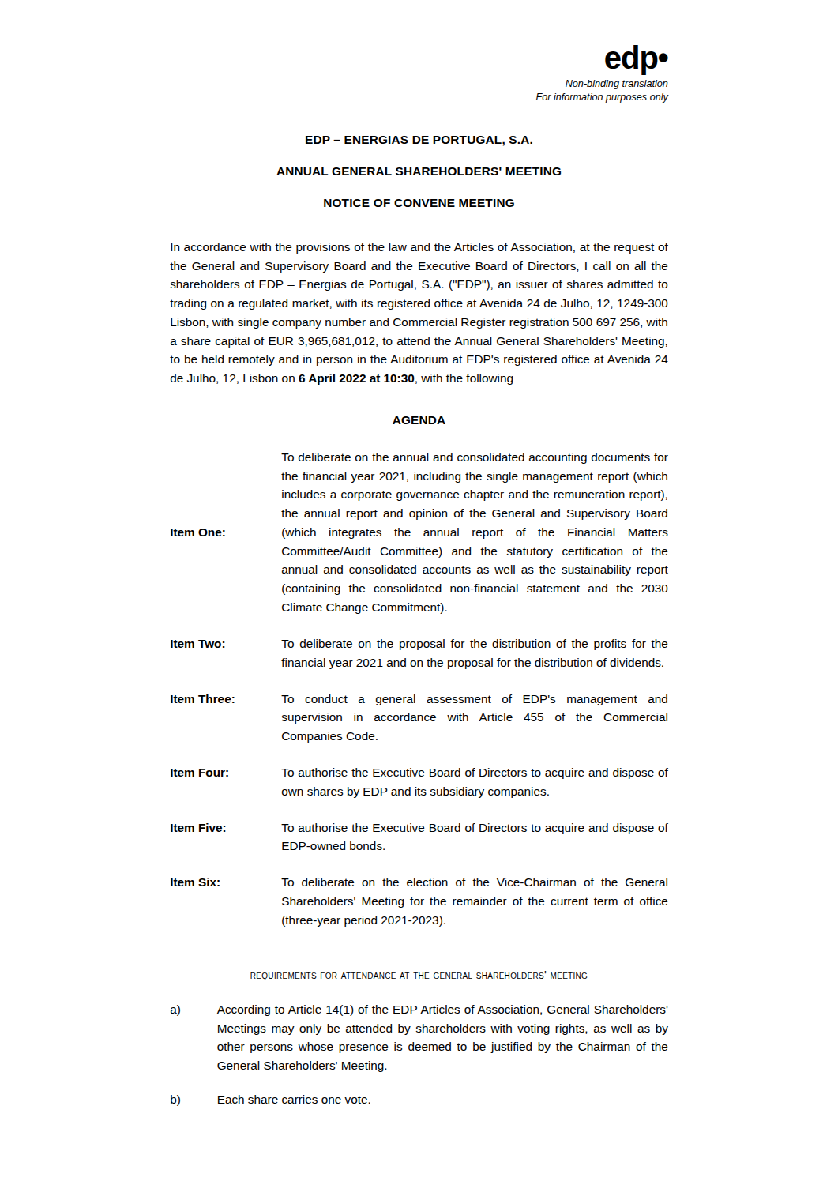edp•
Non-binding translation
For information purposes only
EDP – ENERGIAS DE PORTUGAL, S.A.
ANNUAL GENERAL SHAREHOLDERS' MEETING
NOTICE OF CONVENE MEETING
In accordance with the provisions of the law and the Articles of Association, at the request of the General and Supervisory Board and the Executive Board of Directors, I call on all the shareholders of EDP – Energias de Portugal, S.A. ("EDP"), an issuer of shares admitted to trading on a regulated market, with its registered office at Avenida 24 de Julho, 12, 1249-300 Lisbon, with single company number and Commercial Register registration 500 697 256, with a share capital of EUR 3,965,681,012, to attend the Annual General Shareholders' Meeting, to be held remotely and in person in the Auditorium at EDP's registered office at Avenida 24 de Julho, 12, Lisbon on 6 April 2022 at 10:30, with the following
AGENDA
| Item One: | To deliberate on the annual and consolidated accounting documents for the financial year 2021, including the single management report (which includes a corporate governance chapter and the remuneration report), the annual report and opinion of the General and Supervisory Board (which integrates the annual report of the Financial Matters Committee/Audit Committee) and the statutory certification of the annual and consolidated accounts as well as the sustainability report (containing the consolidated non-financial statement and the 2030 Climate Change Commitment). |
| Item Two: | To deliberate on the proposal for the distribution of the profits for the financial year 2021 and on the proposal for the distribution of dividends. |
| Item Three: | To conduct a general assessment of EDP's management and supervision in accordance with Article 455 of the Commercial Companies Code. |
| Item Four: | To authorise the Executive Board of Directors to acquire and dispose of own shares by EDP and its subsidiary companies. |
| Item Five: | To authorise the Executive Board of Directors to acquire and dispose of EDP-owned bonds. |
| Item Six: | To deliberate on the election of the Vice-Chairman of the General Shareholders' Meeting for the remainder of the current term of office (three-year period 2021-2023). |
Requirements for attendance at the general shareholders' meeting
a) According to Article 14(1) of the EDP Articles of Association, General Shareholders' Meetings may only be attended by shareholders with voting rights, as well as by other persons whose presence is deemed to be justified by the Chairman of the General Shareholders' Meeting.
b) Each share carries one vote.